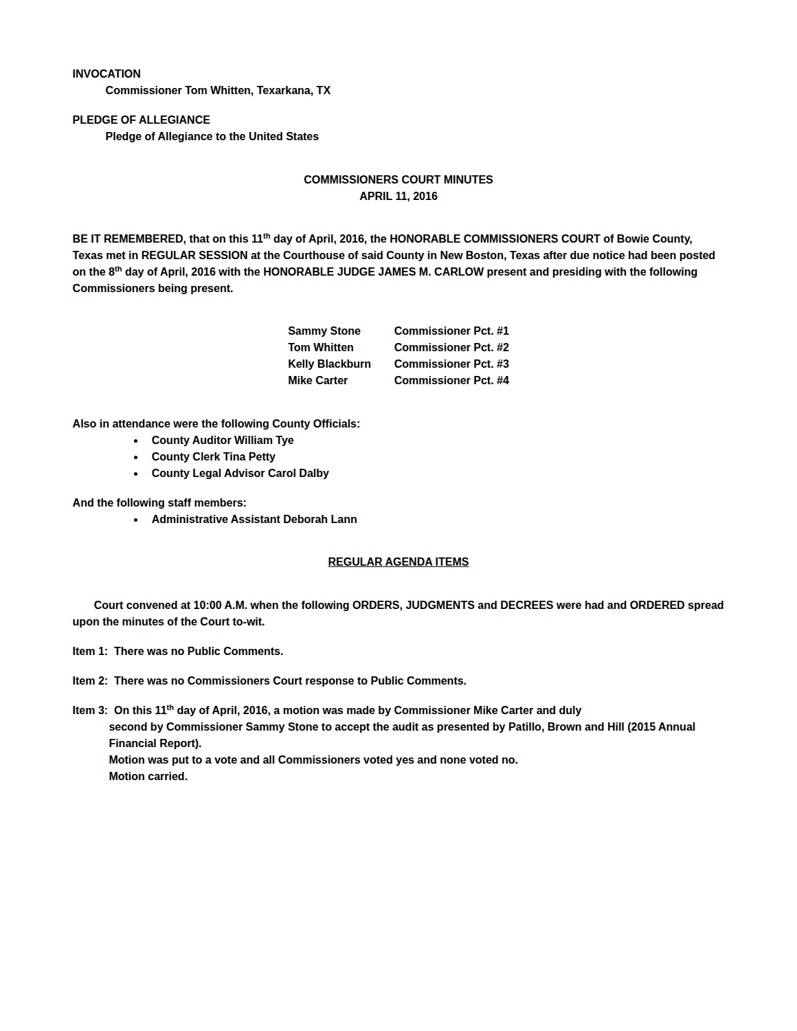INVOCATION
Commissioner Tom Whitten, Texarkana, TX
PLEDGE OF ALLEGIANCE
Pledge of Allegiance to the United States
COMMISSIONERS COURT MINUTES
APRIL 11, 2016
BE IT REMEMBERED, that on this 11th day of April, 2016, the HONORABLE COMMISSIONERS COURT of Bowie County, Texas met in REGULAR SESSION at the Courthouse of said County in New Boston, Texas after due notice had been posted on the 8th day of April, 2016 with the HONORABLE JUDGE JAMES M. CARLOW present and presiding with the following Commissioners being present.
| Sammy Stone | Commissioner Pct. #1 |
| Tom Whitten | Commissioner Pct. #2 |
| Kelly Blackburn | Commissioner Pct. #3 |
| Mike Carter | Commissioner Pct. #4 |
Also in attendance were the following County Officials:
County Auditor William Tye
County Clerk Tina Petty
County Legal Advisor Carol Dalby
And the following staff members:
Administrative Assistant Deborah Lann
REGULAR AGENDA ITEMS
Court convened at 10:00 A.M. when the following ORDERS, JUDGMENTS and DECREES were had and ORDERED spread upon the minutes of the Court to-wit.
Item 1: There was no Public Comments.
Item 2: There was no Commissioners Court response to Public Comments.
Item 3: On this 11th day of April, 2016, a motion was made by Commissioner Mike Carter and duly
second by Commissioner Sammy Stone to accept the audit as presented by Patillo, Brown and Hill (2015 Annual Financial Report).
Motion was put to a vote and all Commissioners voted yes and none voted no.
Motion carried.